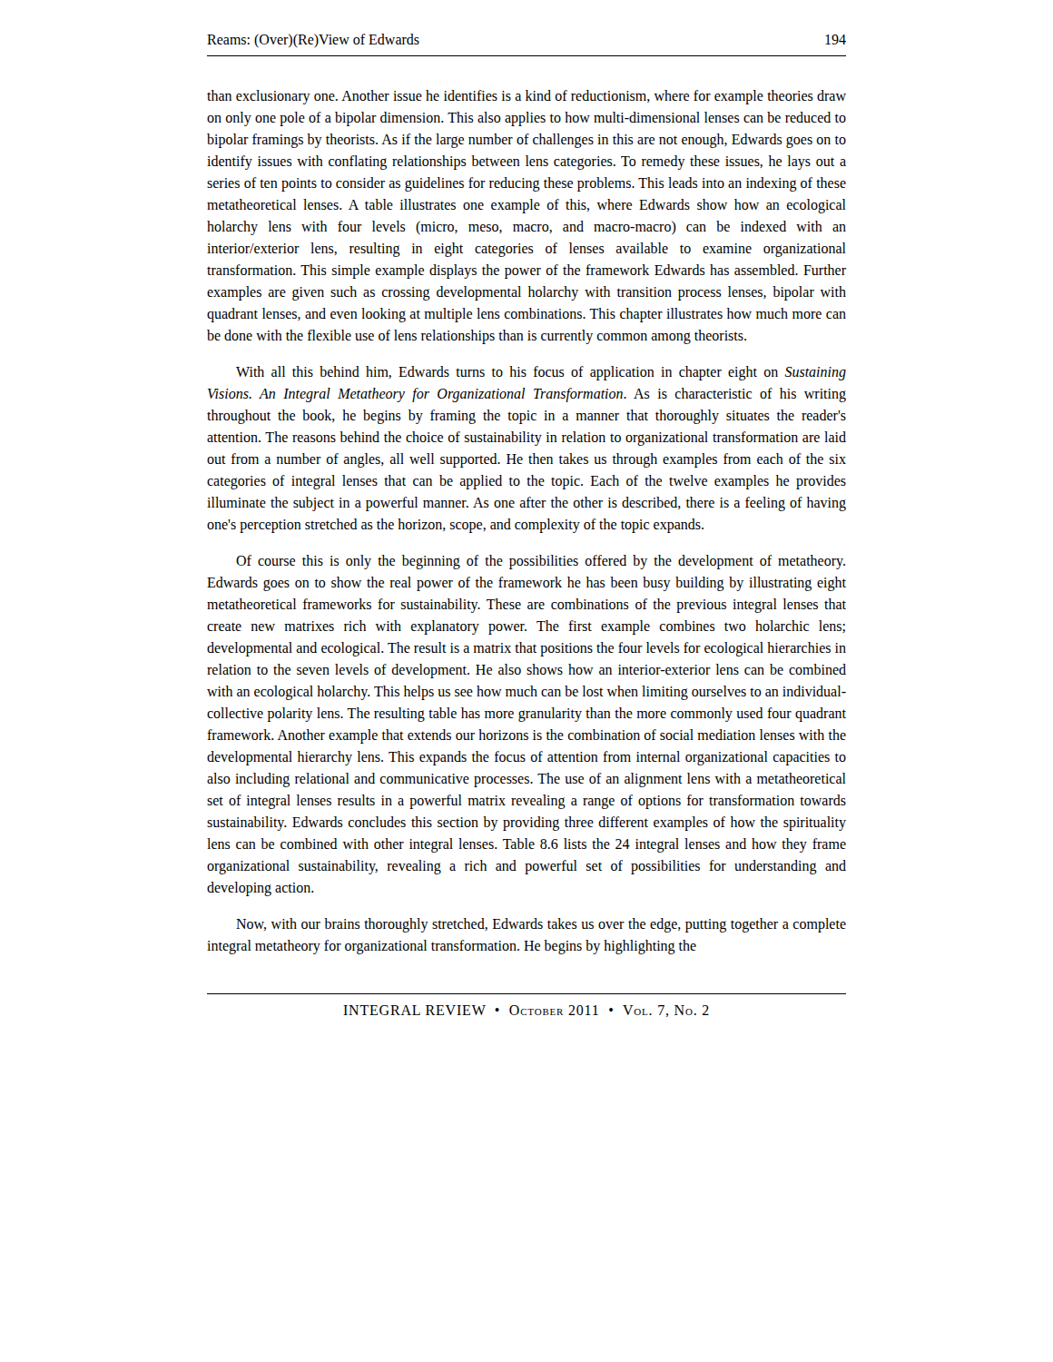Reams: (Over)(Re)View of Edwards 194
than exclusionary one. Another issue he identifies is a kind of reductionism, where for example theories draw on only one pole of a bipolar dimension. This also applies to how multi-dimensional lenses can be reduced to bipolar framings by theorists. As if the large number of challenges in this are not enough, Edwards goes on to identify issues with conflating relationships between lens categories. To remedy these issues, he lays out a series of ten points to consider as guidelines for reducing these problems. This leads into an indexing of these metatheoretical lenses. A table illustrates one example of this, where Edwards show how an ecological holarchy lens with four levels (micro, meso, macro, and macro-macro) can be indexed with an interior/exterior lens, resulting in eight categories of lenses available to examine organizational transformation. This simple example displays the power of the framework Edwards has assembled. Further examples are given such as crossing developmental holarchy with transition process lenses, bipolar with quadrant lenses, and even looking at multiple lens combinations. This chapter illustrates how much more can be done with the flexible use of lens relationships than is currently common among theorists.
With all this behind him, Edwards turns to his focus of application in chapter eight on Sustaining Visions. An Integral Metatheory for Organizational Transformation. As is characteristic of his writing throughout the book, he begins by framing the topic in a manner that thoroughly situates the reader's attention. The reasons behind the choice of sustainability in relation to organizational transformation are laid out from a number of angles, all well supported. He then takes us through examples from each of the six categories of integral lenses that can be applied to the topic. Each of the twelve examples he provides illuminate the subject in a powerful manner. As one after the other is described, there is a feeling of having one's perception stretched as the horizon, scope, and complexity of the topic expands.
Of course this is only the beginning of the possibilities offered by the development of metatheory. Edwards goes on to show the real power of the framework he has been busy building by illustrating eight metatheoretical frameworks for sustainability. These are combinations of the previous integral lenses that create new matrixes rich with explanatory power. The first example combines two holarchic lens; developmental and ecological. The result is a matrix that positions the four levels for ecological hierarchies in relation to the seven levels of development. He also shows how an interior-exterior lens can be combined with an ecological holarchy. This helps us see how much can be lost when limiting ourselves to an individual-collective polarity lens. The resulting table has more granularity than the more commonly used four quadrant framework. Another example that extends our horizons is the combination of social mediation lenses with the developmental hierarchy lens. This expands the focus of attention from internal organizational capacities to also including relational and communicative processes. The use of an alignment lens with a metatheoretical set of integral lenses results in a powerful matrix revealing a range of options for transformation towards sustainability. Edwards concludes this section by providing three different examples of how the spirituality lens can be combined with other integral lenses. Table 8.6 lists the 24 integral lenses and how they frame organizational sustainability, revealing a rich and powerful set of possibilities for understanding and developing action.
Now, with our brains thoroughly stretched, Edwards takes us over the edge, putting together a complete integral metatheory for organizational transformation. He begins by highlighting the
INTEGRAL REVIEW • October 2011 • Vol. 7, No. 2